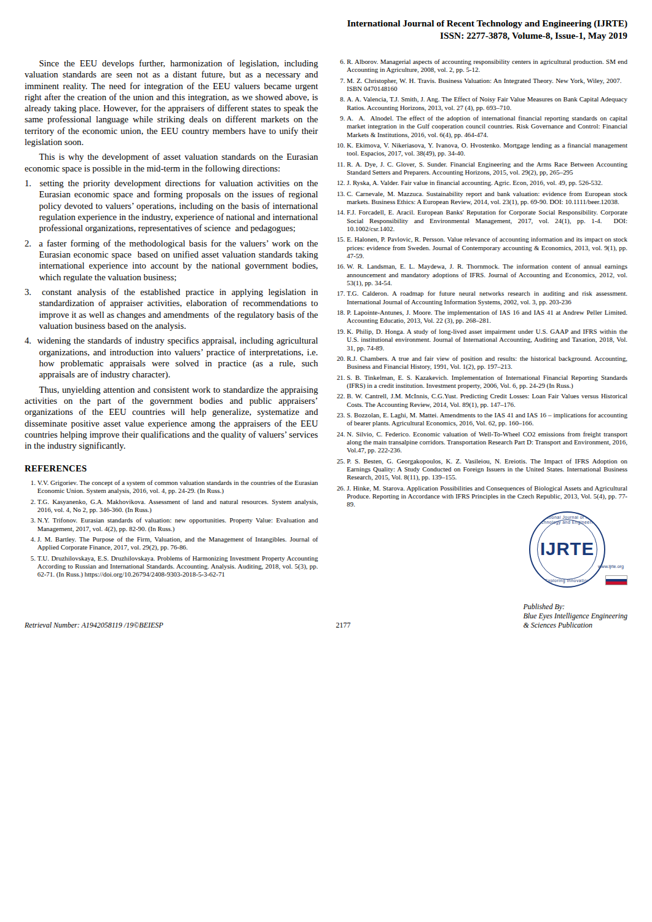International Journal of Recent Technology and Engineering (IJRTE)
ISSN: 2277-3878, Volume-8, Issue-1, May 2019
Since the EEU develops further, harmonization of legislation, including valuation standards are seen not as a distant future, but as a necessary and imminent reality. The need for integration of the EEU valuers became urgent right after the creation of the union and this integration, as we showed above, is already taking place. However, for the appraisers of different states to speak the same professional language while striking deals on different markets on the territory of the economic union, the EEU country members have to unify their legislation soon.
This is why the development of asset valuation standards on the Eurasian economic space is possible in the mid-term in the following directions:
1. setting the priority development directions for valuation activities on the Eurasian economic space and forming proposals on the issues of regional policy devoted to valuers’ operations, including on the basis of international regulation experience in the industry, experience of national and international professional organizations, representatives of science and pedagogues;
2. a faster forming of the methodological basis for the valuers’ work on the Eurasian economic space based on unified asset valuation standards taking international experience into account by the national government bodies, which regulate the valuation business;
3. constant analysis of the established practice in applying legislation in standardization of appraiser activities, elaboration of recommendations to improve it as well as changes and amendments of the regulatory basis of the valuation business based on the analysis.
4. widening the standards of industry specifics appraisal, including agricultural organizations, and introduction into valuers’ practice of interpretations, i.e. how problematic appraisals were solved in practice (as a rule, such appraisals are of industry character).
Thus, unyielding attention and consistent work to standardize the appraising activities on the part of the government bodies and public appraisers’ organizations of the EEU countries will help generalize, systematize and disseminate positive asset value experience among the appraisers of the EEU countries helping improve their qualifications and the quality of valuers’ services in the industry significantly.
REFERENCES
V.V. Grigoriev. The concept of a system of common valuation standards in the countries of the Eurasian Economic Union. System analysis, 2016, vol. 4, pp. 24-29. (In Russ.)
T.G. Kasyanenko, G.A. Makhovikova. Assessment of land and natural resources. System analysis, 2016, vol. 4, No 2, pp. 346-360. (In Russ.)
N.Y. Trifonov. Eurasian standards of valuation: new opportunities. Property Value: Evaluation and Management, 2017, vol. 4(2), pp. 82-90. (In Russ.)
J. M. Bartley. The Purpose of the Firm, Valuation, and the Management of Intangibles. Journal of Applied Corporate Finance, 2017, vol. 29(2), pp. 76-86.
T.U. Druzhilovskaya, E.S. Druzhilovskaya. Problems of Harmonizing Investment Property Accounting According to Russian and International Standards. Accounting. Analysis. Auditing, 2018, vol. 5(3), pp. 62-71. (In Russ.) https://doi.org/10.26794/2408-9303-2018-5-3-62-71
R. Alborov. Managerial aspects of accounting responsibility centers in agricultural production. SM end Accounting in Agriculture, 2008, vol. 2, pp. 5-12.
M. Z. Christopher, W. H. Travis. Business Valuation: An Integrated Theory. New York, Wiley, 2007. ISBN 0470148160
A. A. Valencia, T.J. Smith, J. Ang. The Effect of Noisy Fair Value Measures on Bank Capital Adequacy Ratios. Accounting Horizons, 2013, vol. 27 (4), pp. 693–710.
A. A. Alnodel. The effect of the adoption of international financial reporting standards on capital market integration in the Gulf cooperation council countries. Risk Governance and Control: Financial Markets & Institutions, 2016, vol. 6(4), pp. 464-474.
K. Ekimova, V. Nikeriasova, Y. Ivanova, O. Hvostenko. Mortgage lending as a financial management tool. Espacios, 2017, vol. 38(49), pp. 34-40.
R. A. Dye, J. C. Glover, S. Sunder. Financial Engineering and the Arms Race Between Accounting Standard Setters and Preparers. Accounting Horizons, 2015, vol. 29(2), pp, 265–295
J. Ryska, A. Valder. Fair value in financial accounting. Agric. Econ, 2016, vol. 49, pp. 526-532.
C. Carnevale, M. Mazzuca. Sustainability report and bank valuation: evidence from European stock markets. Business Ethics: A European Review, 2014, vol. 23(1), pp. 69-90. DOI: 10.1111/beer.12038.
F.J. Forcadell, E. Aracil. European Banks' Reputation for Corporate Social Responsibility. Corporate Social Responsibility and Environmental Management, 2017, vol. 24(1), pp. 1-4. DOI: 10.1002/csr.1402.
E. Halonen, P. Pavlovic, R. Persson. Value relevance of accounting information and its impact on stock prices: evidence from Sweden. Journal of Contemporary accounting & Economics, 2013, vol. 9(1), pp. 47-59.
W. R. Landsman, E. L. Maydewa, J. R. Thornmock. The information content of annual earnings announcement and mandatory adoptions of IFRS. Journal of Accounting and Economics, 2012, vol. 53(1), pp. 34-54.
T.G. Calderon. A roadmap for future neural networks research in auditing and risk assessment. International Journal of Accounting Information Systems, 2002, vol. 3, pp. 203-236
P. Lapointe-Antunes, J. Moore. The implementation of IAS 16 and IAS 41 at Andrew Peller Limited. Accounting Educatio, 2013, Vol. 22 (3), pp. 268–281.
K. Philip, D. Honga. A study of long-lived asset impairment under U.S. GAAP and IFRS within the U.S. institutional environment. Journal of International Accounting, Auditing and Taxation, 2018, Vol. 31, pp. 74-89.
R.J. Chambers. A true and fair view of position and results: the historical background. Accounting, Business and Financial History, 1991, Vol. 1(2), pp. 197–213.
S. B. Tinkelman, E. S. Kazakevich. Implementation of International Financial Reporting Standards (IFRS) in a credit institution. Investment property, 2006, Vol. 6, pp. 24-29 (In Russ.)
B. W. Cantrell, J.M. McInnis, C.G.Yust. Predicting Credit Losses: Loan Fair Values versus Historical Costs. The Accounting Review, 2014, Vol. 89(1), pp. 147–176.
S. Bozzolan, E. Laghi, M. Mattei. Amendments to the IAS 41 and IAS 16 – implications for accounting of bearer plants. Agricultural Economics, 2016, Vol. 62, pp. 160–166.
N. Silvio, C. Federico. Economic valuation of Well-To-Wheel CO2 emissions from freight transport along the main transalpine corridors. Transportation Research Part D: Transport and Environment, 2016, Vol.47, pp. 222-236.
P. S. Besten, G. Georgakopoulos, K. Z. Vasileiou, N. Ereiotis. The Impact of IFRS Adoption on Earnings Quality: A Study Conducted on Foreign Issuers in the United States. International Business Research, 2015, Vol. 8(11), pp. 139–155.
J. Hinke, M. Starova. Application Possibilities and Consequences of Biological Assets and Agricultural Produce. Reporting in Accordance with IFRS Principles in the Czech Republic, 2013, Vol. 5(4), pp. 77-89.
International Journal of Recent Technology and Engineering
Exploring Innovation
IJRTE
www.ijrte.org
Retrieval Number: A1942058119 /19©BEIESP
2177
Published By:
Blue Eyes Intelligence Engineering
& Sciences Publication